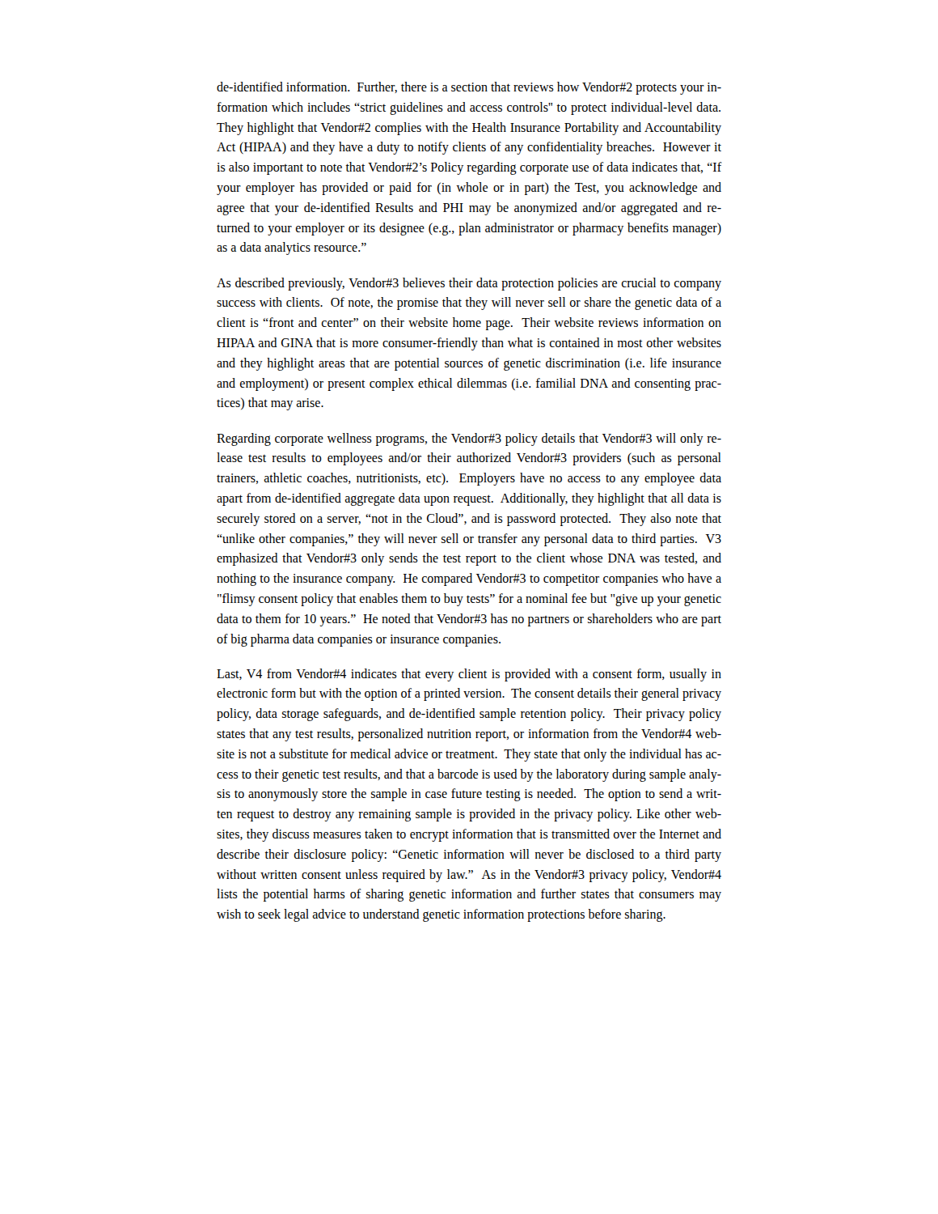de-identified information. Further, there is a section that reviews how Vendor#2 protects your information which includes “strict guidelines and access controls'' to protect individual-level data. They highlight that Vendor#2 complies with the Health Insurance Portability and Accountability Act (HIPAA) and they have a duty to notify clients of any confidentiality breaches. However it is also important to note that Vendor#2’s Policy regarding corporate use of data indicates that, “If your employer has provided or paid for (in whole or in part) the Test, you acknowledge and agree that your de-identified Results and PHI may be anonymized and/or aggregated and returned to your employer or its designee (e.g., plan administrator or pharmacy benefits manager) as a data analytics resource.”
As described previously, Vendor#3 believes their data protection policies are crucial to company success with clients. Of note, the promise that they will never sell or share the genetic data of a client is “front and center” on their website home page. Their website reviews information on HIPAA and GINA that is more consumer-friendly than what is contained in most other websites and they highlight areas that are potential sources of genetic discrimination (i.e. life insurance and employment) or present complex ethical dilemmas (i.e. familial DNA and consenting practices) that may arise.
Regarding corporate wellness programs, the Vendor#3 policy details that Vendor#3 will only release test results to employees and/or their authorized Vendor#3 providers (such as personal trainers, athletic coaches, nutritionists, etc). Employers have no access to any employee data apart from de-identified aggregate data upon request. Additionally, they highlight that all data is securely stored on a server, “not in the Cloud”, and is password protected. They also note that “unlike other companies,” they will never sell or transfer any personal data to third parties. V3 emphasized that Vendor#3 only sends the test report to the client whose DNA was tested, and nothing to the insurance company. He compared Vendor#3 to competitor companies who have a "flimsy consent policy that enables them to buy tests” for a nominal fee but "give up your genetic data to them for 10 years.” He noted that Vendor#3 has no partners or shareholders who are part of big pharma data companies or insurance companies.
Last, V4 from Vendor#4 indicates that every client is provided with a consent form, usually in electronic form but with the option of a printed version. The consent details their general privacy policy, data storage safeguards, and de-identified sample retention policy. Their privacy policy states that any test results, personalized nutrition report, or information from the Vendor#4 website is not a substitute for medical advice or treatment. They state that only the individual has access to their genetic test results, and that a barcode is used by the laboratory during sample analysis to anonymously store the sample in case future testing is needed. The option to send a written request to destroy any remaining sample is provided in the privacy policy. Like other websites, they discuss measures taken to encrypt information that is transmitted over the Internet and describe their disclosure policy: “Genetic information will never be disclosed to a third party without written consent unless required by law.” As in the Vendor#3 privacy policy, Vendor#4 lists the potential harms of sharing genetic information and further states that consumers may wish to seek legal advice to understand genetic information protections before sharing.